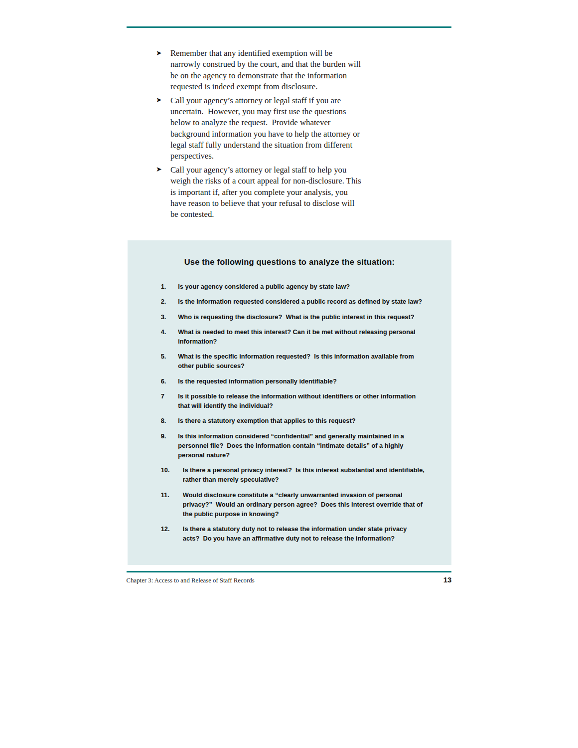Remember that any identified exemption will be narrowly construed by the court, and that the burden will be on the agency to demonstrate that the information requested is indeed exempt from disclosure.
Call your agency’s attorney or legal staff if you are uncertain. However, you may first use the questions below to analyze the request. Provide whatever background information you have to help the attorney or legal staff fully understand the situation from different perspectives.
Call your agency’s attorney or legal staff to help you weigh the risks of a court appeal for non-disclosure. This is important if, after you complete your analysis, you have reason to believe that your refusal to disclose will be contested.
Use the following questions to analyze the situation:
Is your agency considered a public agency by state law?
Is the information requested considered a public record as defined by state law?
Who is requesting the disclosure? What is the public interest in this request?
What is needed to meet this interest? Can it be met without releasing personal information?
What is the specific information requested? Is this information available from other public sources?
Is the requested information personally identifiable?
Is it possible to release the information without identifiers or other information that will identify the individual?
Is there a statutory exemption that applies to this request?
Is this information considered “confidential” and generally maintained in a personnel file? Does the information contain “intimate details” of a highly personal nature?
Is there a personal privacy interest? Is this interest substantial and identifiable, rather than merely speculative?
Would disclosure constitute a “clearly unwarranted invasion of personal privacy?” Would an ordinary person agree? Does this interest override that of the public purpose in knowing?
Is there a statutory duty not to release the information under state privacy acts? Do you have an affirmative duty not to release the information?
Chapter 3: Access to and Release of Staff Records 13